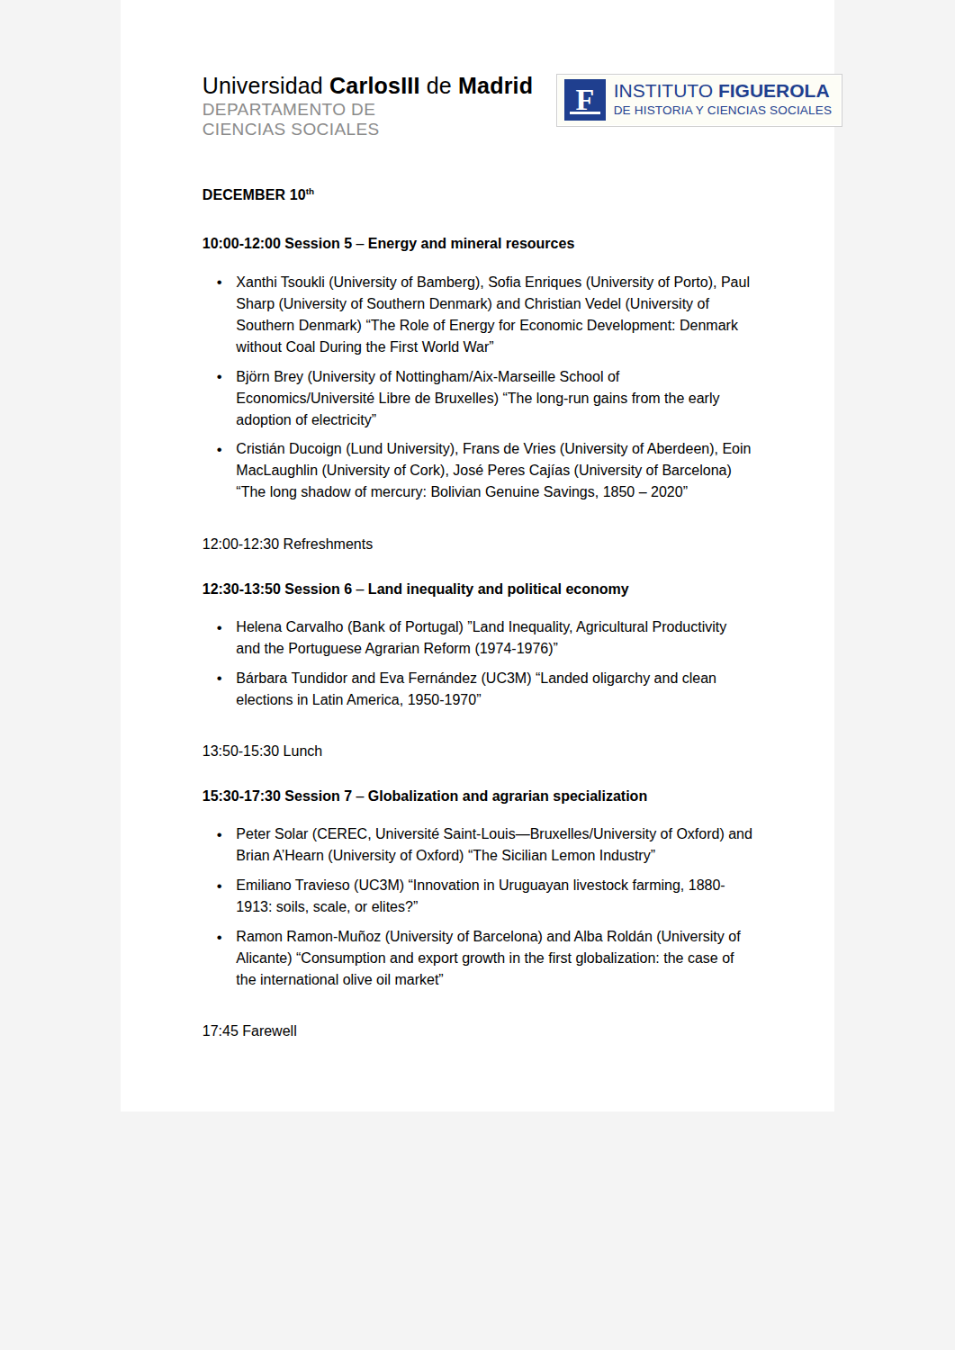Universidad Carlos III de Madrid
Departamento de
Ciencias Sociales
F
INSTITUTO FIGUEROLA
DE HISTORIA Y CIENCIAS SOCIALES
DECEMBER 10th
10:00-12:00 Session 5 – Energy and mineral resources
Xanthi Tsoukli (University of Bamberg), Sofia Enriques (University of Porto), Paul Sharp (University of Southern Denmark) and Christian Vedel (University of Southern Denmark) “The Role of Energy for Economic Development: Denmark without Coal During the First World War”
Björn Brey (University of Nottingham/Aix-Marseille School of Economics/Université Libre de Bruxelles) “The long-run gains from the early adoption of electricity”
Cristián Ducoign (Lund University), Frans de Vries (University of Aberdeen), Eoin MacLaughlin (University of Cork), José Peres Cajías (University of Barcelona) “The long shadow of mercury: Bolivian Genuine Savings, 1850 – 2020”
12:00-12:30 Refreshments
12:30-13:50 Session 6 – Land inequality and political economy
Helena Carvalho (Bank of Portugal) ”Land Inequality, Agricultural Productivity and the Portuguese Agrarian Reform (1974-1976)”
Bárbara Tundidor and Eva Fernández (UC3M) “Landed oligarchy and clean elections in Latin America, 1950-1970”
13:50-15:30 Lunch
15:30-17:30 Session 7 – Globalization and agrarian specialization
Peter Solar (CEREC, Université Saint-Louis—Bruxelles/University of Oxford) and Brian A’Hearn (University of Oxford) “The Sicilian Lemon Industry”
Emiliano Travieso (UC3M) “Innovation in Uruguayan livestock farming, 1880-1913: soils, scale, or elites?”
Ramon Ramon-Muñoz (University of Barcelona) and Alba Roldán (University of Alicante) “Consumption and export growth in the first globalization: the case of the international olive oil market”
17:45 Farewell